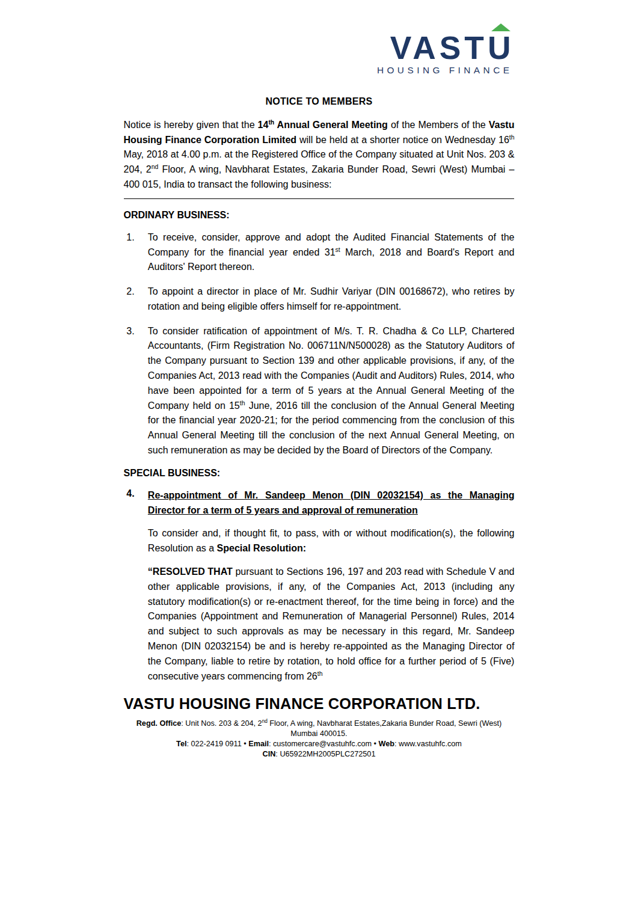VASTU
HOUSING FINANCE
NOTICE TO MEMBERS
Notice is hereby given that the 14th Annual General Meeting of the Members of the Vastu Housing Finance Corporation Limited will be held at a shorter notice on Wednesday 16th May, 2018 at 4.00 p.m. at the Registered Office of the Company situated at Unit Nos. 203 & 204, 2nd Floor, A wing, Navbharat Estates, Zakaria Bunder Road, Sewri (West) Mumbai – 400 015, India to transact the following business:
ORDINARY BUSINESS:
To receive, consider, approve and adopt the Audited Financial Statements of the Company for the financial year ended 31st March, 2018 and Board's Report and Auditors' Report thereon.
To appoint a director in place of Mr. Sudhir Variyar (DIN 00168672), who retires by rotation and being eligible offers himself for re-appointment.
To consider ratification of appointment of M/s. T. R. Chadha & Co LLP, Chartered Accountants, (Firm Registration No. 006711N/N500028) as the Statutory Auditors of the Company pursuant to Section 139 and other applicable provisions, if any, of the Companies Act, 2013 read with the Companies (Audit and Auditors) Rules, 2014, who have been appointed for a term of 5 years at the Annual General Meeting of the Company held on 15th June, 2016 till the conclusion of the Annual General Meeting for the financial year 2020-21; for the period commencing from the conclusion of this Annual General Meeting till the conclusion of the next Annual General Meeting, on such remuneration as may be decided by the Board of Directors of the Company.
SPECIAL BUSINESS:
4.
Re-appointment of Mr. Sandeep Menon (DIN 02032154) as the Managing Director for a term of 5 years and approval of remuneration
To consider and, if thought fit, to pass, with or without modification(s), the following Resolution as a Special Resolution:
“RESOLVED THAT pursuant to Sections 196, 197 and 203 read with Schedule V and other applicable provisions, if any, of the Companies Act, 2013 (including any statutory modification(s) or re-enactment thereof, for the time being in force) and the Companies (Appointment and Remuneration of Managerial Personnel) Rules, 2014 and subject to such approvals as may be necessary in this regard, Mr. Sandeep Menon (DIN 02032154) be and is hereby re-appointed as the Managing Director of the Company, liable to retire by rotation, to hold office for a further period of 5 (Five) consecutive years commencing from 26th
VASTU HOUSING FINANCE CORPORATION LTD.
Regd. Office: Unit Nos. 203 & 204, 2nd Floor, A wing, Navbharat Estates,Zakaria Bunder Road, Sewri (West) Mumbai 400015.
Tel: 022-2419 0911 • Email: customercare@vastuhfc.com • Web: www.vastuhfc.com
CIN: U65922MH2005PLC272501